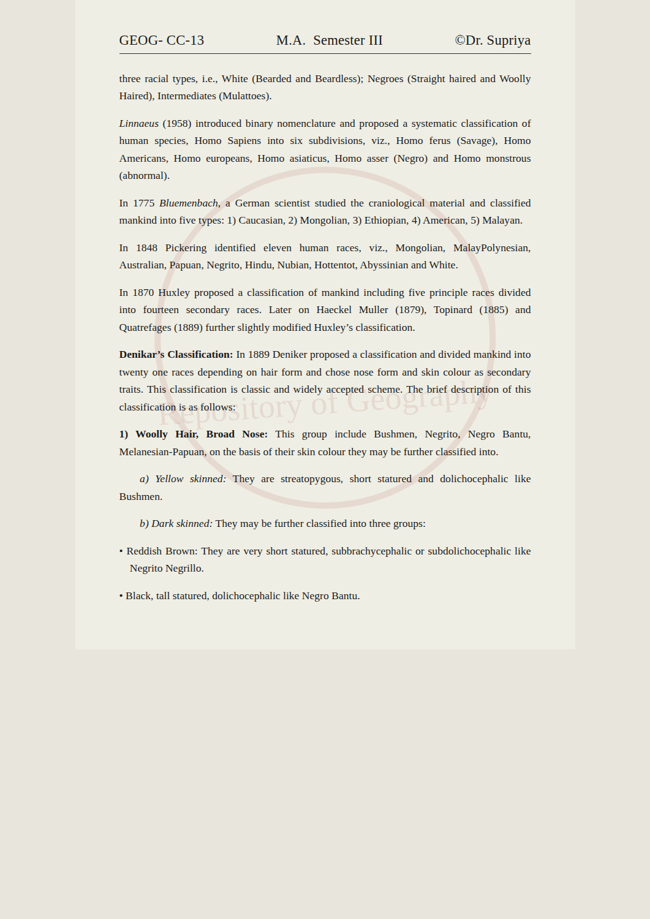GEOG- CC-13
M.A. Semester III
©Dr. Supriya
three racial types, i.e., White (Bearded and Beardless); Negroes (Straight haired and Woolly Haired), Intermediates (Mulattoes).
Linnaeus (1958) introduced binary nomenclature and proposed a systematic classification of human species, Homo Sapiens into six subdivisions, viz., Homo ferus (Savage), Homo Americans, Homo europeans, Homo asiaticus, Homo asser (Negro) and Homo monstrous (abnormal).
In 1775 Bluemenbach, a German scientist studied the craniological material and classified mankind into five types: 1) Caucasian, 2) Mongolian, 3) Ethiopian, 4) American, 5) Malayan.
In 1848 Pickering identified eleven human races, viz., Mongolian, MalayPolynesian, Australian, Papuan, Negrito, Hindu, Nubian, Hottentot, Abyssinian and White.
In 1870 Huxley proposed a classification of mankind including five principle races divided into fourteen secondary races. Later on Haeckel Muller (1879), Topinard (1885) and Quatrefages (1889) further slightly modified Huxley’s classification.
Denikar’s Classification: In 1889 Deniker proposed a classification and divided mankind into twenty one races depending on hair form and chose nose form and skin colour as secondary traits. This classification is classic and widely accepted scheme. The brief description of this classification is as follows:
1) Woolly Hair, Broad Nose: This group include Bushmen, Negrito, Negro Bantu, Melanesian-Papuan, on the basis of their skin colour they may be further classified into.
a) Yellow skinned: They are streatopygous, short statured and dolichocephalic like Bushmen.
b) Dark skinned: They may be further classified into three groups:
• Reddish Brown: They are very short statured, subbrachycephalic or subdolichocephalic like Negrito Negrillo.
• Black, tall statured, dolichocephalic like Negro Bantu.